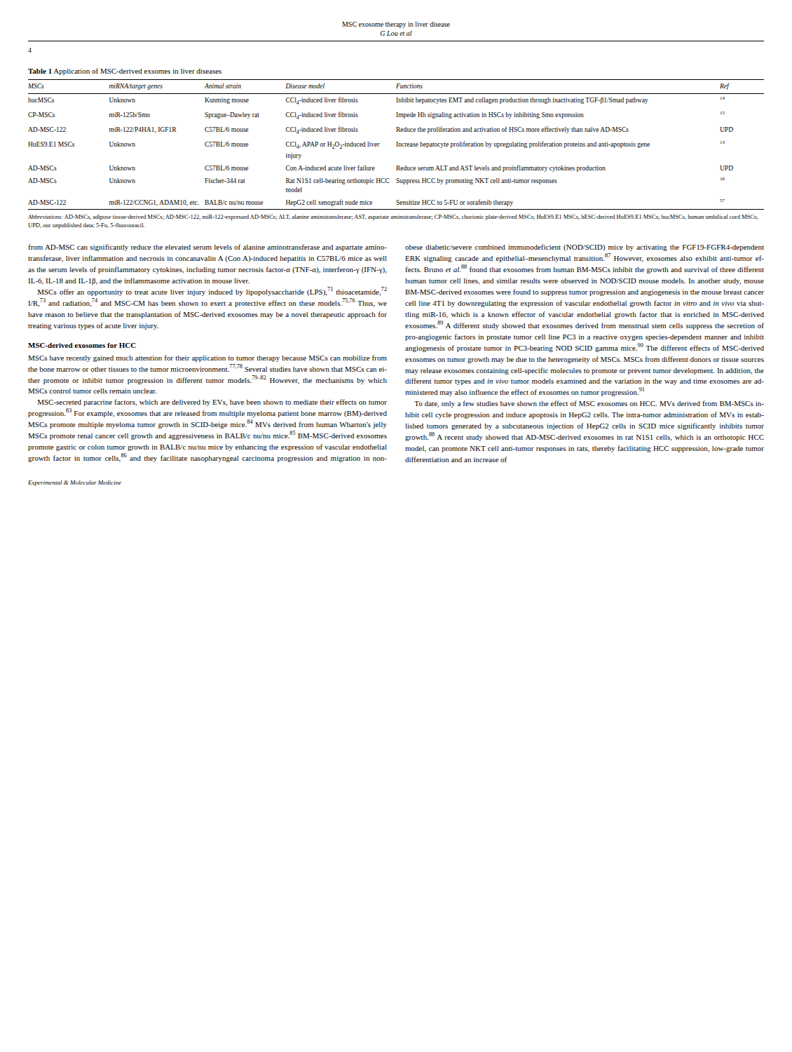MSC exosome therapy in liver disease
G Lou et al
4
Table 1 Application of MSC-derived exsomes in liver diseases
| MSCs | miRNA/target genes | Animal strain | Disease model | Functions | Ref |
| --- | --- | --- | --- | --- | --- |
| hucMSCs | Unknown | Kunming mouse | CCl 4 -induced liver fibrosis | Inhibit hepatocytes EMT and collagen production through inactivating TGF-β1/Smad pathway | 14 |
| CP-MSCs | miR-125b/Smo | Sprague–Dawley rat | CCl 4 -induced liver fibrosis | Impede Hh signaling activation in HSCs by inhibiting Smo expression | 15 |
| AD-MSC-122 | miR-122/P4HA1, IGF1R | C57BL/6 mouse | CCl 4 -induced liver fibrosis | Reduce the proliferation and activation of HSCs more effectively than naïve AD-MSCs | UPD |
| HuES9.E1 MSCs | Unknown | C57BL/6 mouse | CCl 4 , APAP or H 2 O 2 -induced liver injury | Increase hepatocyte proliferation by upregulating proliferation proteins and anti-apoptosis gene | 13 |
| AD-MSCs | Unknown | C57BL/6 mouse | Con A-induced acute liver failure | Reduce serum ALT and AST levels and proinflammatory cytokines production | UPD |
| AD-MSCs | Unknown | Fischer-344 rat | Rat N1S1 cell-bearing orthotopic HCC model | Suppress HCC by promoting NKT cell anti-tumor responses | 16 |
| AD-MSC-122 | miR-122/CCNG1, ADAM10, etc. | BALB/c nu/nu mouse | HepG2 cell xenograft nude mice | Sensitize HCC to 5-FU or sorafenib therapy | 57 |
Abbreviations: AD-MSCs, adipose tissue-derived MSCs; AD-MSC-122, miR-122-expressed AD-MSCs; ALT, alanine aminotransferase; AST, aspartate aminotransferase; CP-MSCs, chorionic plate-derived MSCs; HuES9.E1 MSCs, hESC-derived HuES9.E1 MSCs; hucMSCs, human umbilical cord MSCs; UPD, our unpublished data; 5-Fu, 5-fluorouracil.
from AD-MSC can significantly reduce the elevated serum levels of alanine aminotransferase and aspartate aminotransferase, liver inflammation and necrosis in concanavalin A (Con A)-induced hepatitis in C57BL/6 mice as well as the serum levels of proinflammatory cytokines, including tumor necrosis factor-α (TNF-α), interferon-γ (IFN-γ), IL-6, IL-18 and IL-1β, and the inflammasome activation in mouse liver.
MSCs offer an opportunity to treat acute liver injury induced by lipopolysaccharide (LPS),71 thioacetamide,72 I/R,73 and radiation,74 and MSC-CM has been shown to exert a protective effect on these models.75,76 Thus, we have reason to believe that the transplantation of MSC-derived exosomes may be a novel therapeutic approach for treating various types of acute liver injury.
MSC-derived exosomes for HCC
MSCs have recently gained much attention for their application to tumor therapy because MSCs can mobilize from the bone marrow or other tissues to the tumor microenvironment.77,78 Several studies have shown that MSCs can either promote or inhibit tumor progression in different tumor models.79–82 However, the mechanisms by which MSCs control tumor cells remain unclear.
MSC-secreted paracrine factors, which are delivered by EVs, have been shown to mediate their effects on tumor progression.83 For example, exosomes that are released from multiple myeloma patient bone marrow (BM)-derived MSCs promote multiple myeloma tumor growth in SCID-beige mice.84 MVs derived from human Wharton's jelly MSCs promote renal cancer cell growth and aggressiveness in BALB/c nu/nu mice.85 BM-MSC-derived exosomes promote gastric or colon tumor growth in BALB/c nu/nu mice by enhancing the expression of vascular endothelial growth factor in tumor cells,86 and they facilitate nasopharyngeal carcinoma progression and migration in non-obese diabetic/severe combined immunodeficient (NOD/SCID) mice by activating the FGF19-FGFR4-dependent ERK signaling cascade and epithelial–mesenchymal transition.87 However, exosomes also exhibit anti-tumor effects. Bruno et al.88 found that exosomes from human BM-MSCs inhibit the growth and survival of three different human tumor cell lines, and similar results were observed in NOD/SCID mouse models. In another study, mouse BM-MSC-derived exosomes were found to suppress tumor progression and angiogenesis in the mouse breast cancer cell line 4T1 by downregulating the expression of vascular endothelial growth factor in vitro and in vivo via shuttling miR-16, which is a known effector of vascular endothelial growth factor that is enriched in MSC-derived exosomes.89 A different study showed that exosomes derived from menstrual stem cells suppress the secretion of pro-angiogenic factors in prostate tumor cell line PC3 in a reactive oxygen species-dependent manner and inhibit angiogenesis of prostate tumor in PC3-bearing NOD SCID gamma mice.90 The different effects of MSC-derived exosomes on tumor growth may be due to the heterogeneity of MSCs. MSCs from different donors or tissue sources may release exosomes containing cell-specific molecules to promote or prevent tumor development. In addition, the different tumor types and in vivo tumor models examined and the variation in the way and time exosomes are administered may also influence the effect of exosomes on tumor progression.91
To date, only a few studies have shown the effect of MSC exosomes on HCC. MVs derived from BM-MSCs inhibit cell cycle progression and induce apoptosis in HepG2 cells. The intra-tumor administration of MVs in established tumors generated by a subcutaneous injection of HepG2 cells in SCID mice significantly inhibits tumor growth.88 A recent study showed that AD-MSC-derived exosomes in rat N1S1 cells, which is an orthotopic HCC model, can promote NKT cell anti-tumor responses in rats, thereby facilitating HCC suppression, low-grade tumor differentiation and an increase of
Experimental & Molecular Medicine